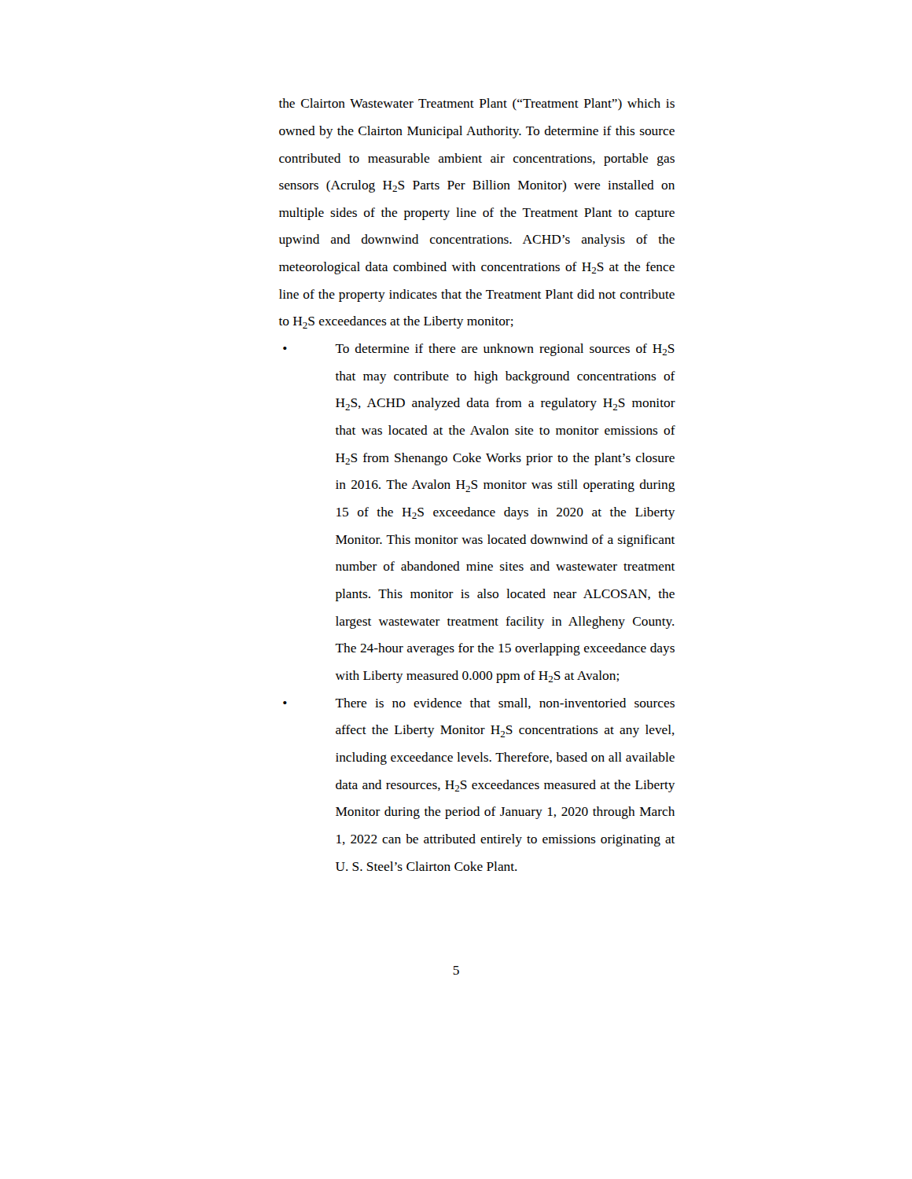the Clairton Wastewater Treatment Plant (“Treatment Plant”) which is owned by the Clairton Municipal Authority. To determine if this source contributed to measurable ambient air concentrations, portable gas sensors (Acrulog H2S Parts Per Billion Monitor) were installed on multiple sides of the property line of the Treatment Plant to capture upwind and downwind concentrations. ACHD’s analysis of the meteorological data combined with concentrations of H2S at the fence line of the property indicates that the Treatment Plant did not contribute to H2S exceedances at the Liberty monitor;
To determine if there are unknown regional sources of H2S that may contribute to high background concentrations of H2S, ACHD analyzed data from a regulatory H2S monitor that was located at the Avalon site to monitor emissions of H2S from Shenango Coke Works prior to the plant’s closure in 2016. The Avalon H2S monitor was still operating during 15 of the H2S exceedance days in 2020 at the Liberty Monitor. This monitor was located downwind of a significant number of abandoned mine sites and wastewater treatment plants. This monitor is also located near ALCOSAN, the largest wastewater treatment facility in Allegheny County. The 24-hour averages for the 15 overlapping exceedance days with Liberty measured 0.000 ppm of H2S at Avalon;
There is no evidence that small, non-inventoried sources affect the Liberty Monitor H2S concentrations at any level, including exceedance levels. Therefore, based on all available data and resources, H2S exceedances measured at the Liberty Monitor during the period of January 1, 2020 through March 1, 2022 can be attributed entirely to emissions originating at U. S. Steel’s Clairton Coke Plant.
5